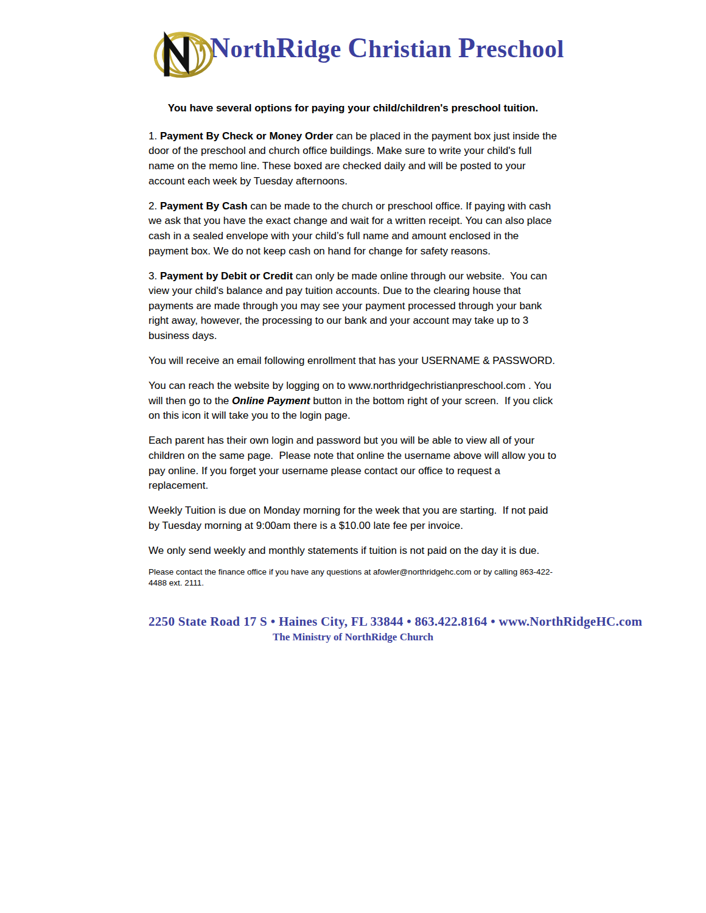NorthRidge Christian Preschool
You have several options for paying your child/children's preschool tuition.
1. Payment By Check or Money Order can be placed in the payment box just inside the door of the preschool and church office buildings. Make sure to write your child's full name on the memo line. These boxed are checked daily and will be posted to your account each week by Tuesday afternoons.
2. Payment By Cash can be made to the church or preschool office. If paying with cash we ask that you have the exact change and wait for a written receipt. You can also place cash in a sealed envelope with your child’s full name and amount enclosed in the payment box. We do not keep cash on hand for change for safety reasons.
3. Payment by Debit or Credit can only be made online through our website. You can view your child's balance and pay tuition accounts. Due to the clearing house that payments are made through you may see your payment processed through your bank right away, however, the processing to our bank and your account may take up to 3 business days.
You will receive an email following enrollment that has your USERNAME & PASSWORD.
You can reach the website by logging on to www.northridgechristianpreschool.com . You will then go to the Online Payment button in the bottom right of your screen. If you click on this icon it will take you to the login page.
Each parent has their own login and password but you will be able to view all of your children on the same page. Please note that online the username above will allow you to pay online. If you forget your username please contact our office to request a replacement.
Weekly Tuition is due on Monday morning for the week that you are starting. If not paid by Tuesday morning at 9:00am there is a $10.00 late fee per invoice.
We only send weekly and monthly statements if tuition is not paid on the day it is due.
Please contact the finance office if you have any questions at afowler@northridgehc.com or by calling 863-422-4488 ext. 2111.
2250 State Road 17 S Haines City, FL 33844 863.422.8164 www.NorthRidgeHC.com
The Ministry of NorthRidge Church